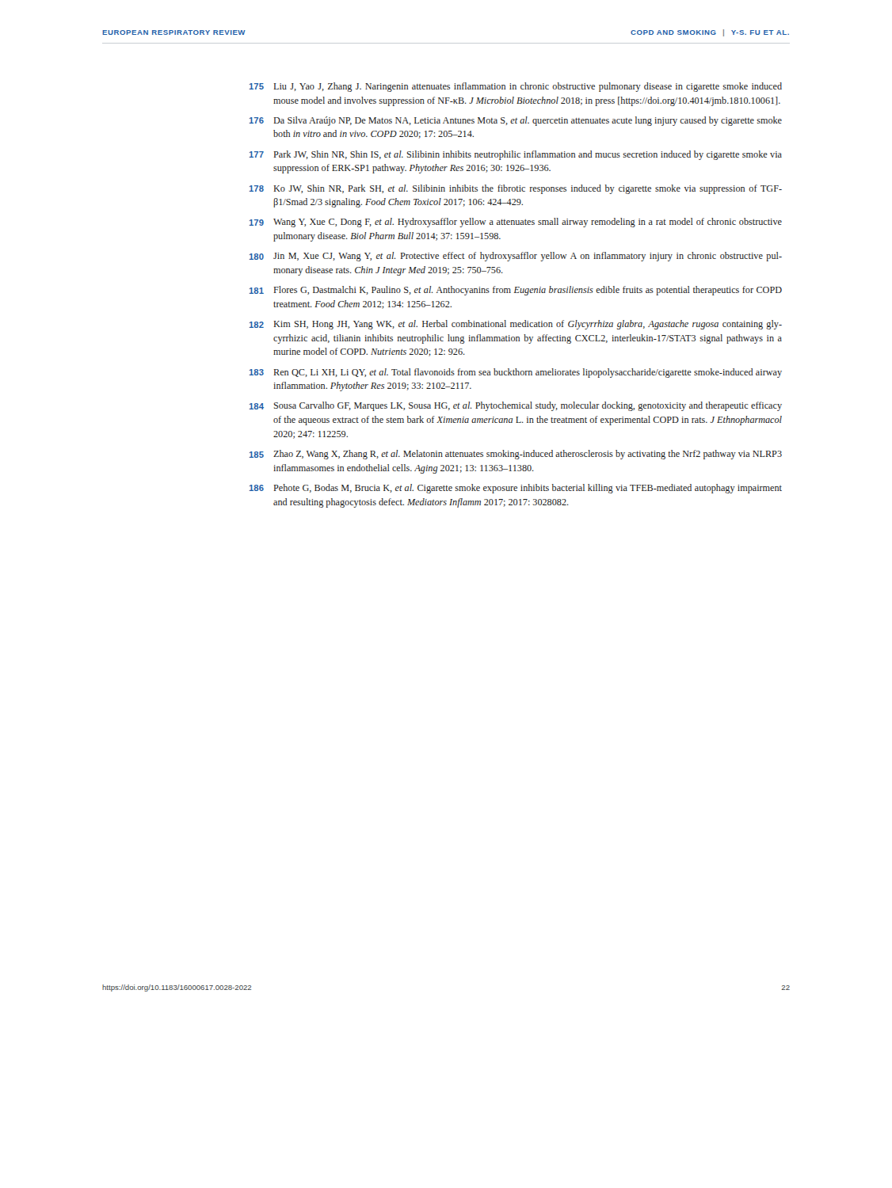European Respiratory Review
COPD and smoking | Y-S. Fu et al.
175 Liu J, Yao J, Zhang J. Naringenin attenuates inflammation in chronic obstructive pulmonary disease in cigarette smoke induced mouse model and involves suppression of NF-κB. J Microbiol Biotechnol 2018; in press [https://doi.org/10.4014/jmb.1810.10061].
176 Da Silva Araújo NP, De Matos NA, Leticia Antunes Mota S, et al. quercetin attenuates acute lung injury caused by cigarette smoke both in vitro and in vivo. COPD 2020; 17: 205–214.
177 Park JW, Shin NR, Shin IS, et al. Silibinin inhibits neutrophilic inflammation and mucus secretion induced by cigarette smoke via suppression of ERK-SP1 pathway. Phytother Res 2016; 30: 1926–1936.
178 Ko JW, Shin NR, Park SH, et al. Silibinin inhibits the fibrotic responses induced by cigarette smoke via suppression of TGF-β1/Smad 2/3 signaling. Food Chem Toxicol 2017; 106: 424–429.
179 Wang Y, Xue C, Dong F, et al. Hydroxysafflor yellow a attenuates small airway remodeling in a rat model of chronic obstructive pulmonary disease. Biol Pharm Bull 2014; 37: 1591–1598.
180 Jin M, Xue CJ, Wang Y, et al. Protective effect of hydroxysafflor yellow A on inflammatory injury in chronic obstructive pulmonary disease rats. Chin J Integr Med 2019; 25: 750–756.
181 Flores G, Dastmalchi K, Paulino S, et al. Anthocyanins from Eugenia brasiliensis edible fruits as potential therapeutics for COPD treatment. Food Chem 2012; 134: 1256–1262.
182 Kim SH, Hong JH, Yang WK, et al. Herbal combinational medication of Glycyrrhiza glabra, Agastache rugosa containing glycyrrhizic acid, tilianin inhibits neutrophilic lung inflammation by affecting CXCL2, interleukin-17/STAT3 signal pathways in a murine model of COPD. Nutrients 2020; 12: 926.
183 Ren QC, Li XH, Li QY, et al. Total flavonoids from sea buckthorn ameliorates lipopolysaccharide/cigarette smoke-induced airway inflammation. Phytother Res 2019; 33: 2102–2117.
184 Sousa Carvalho GF, Marques LK, Sousa HG, et al. Phytochemical study, molecular docking, genotoxicity and therapeutic efficacy of the aqueous extract of the stem bark of Ximenia americana L. in the treatment of experimental COPD in rats. J Ethnopharmacol 2020; 247: 112259.
185 Zhao Z, Wang X, Zhang R, et al. Melatonin attenuates smoking-induced atherosclerosis by activating the Nrf2 pathway via NLRP3 inflammasomes in endothelial cells. Aging 2021; 13: 11363–11380.
186 Pehote G, Bodas M, Brucia K, et al. Cigarette smoke exposure inhibits bacterial killing via TFEB-mediated autophagy impairment and resulting phagocytosis defect. Mediators Inflamm 2017; 2017: 3028082.
https://doi.org/10.1183/16000617.0028-2022
22